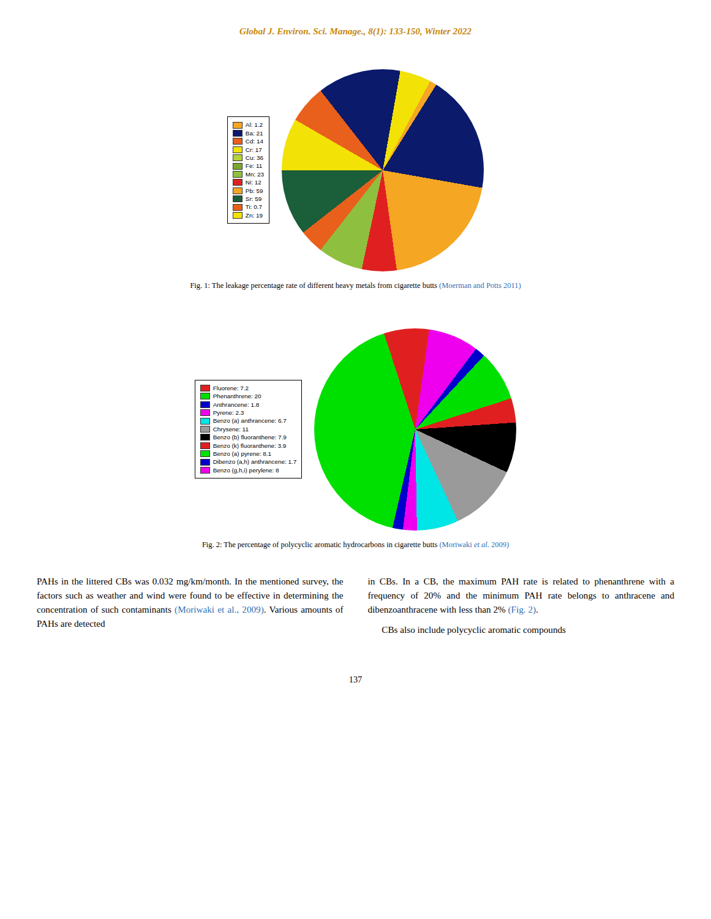Global J. Environ. Sci. Manage., 8(1): 133-150, Winter 2022
Al: 1.2
Ba: 21
Cd: 14
Cr: 17
Cu: 36
Fe: 11
Mn: 23
Ni: 12
Pb: 59
Sr: 59
Ti: 0.7
Zn: 19
Fig. 1: The leakage percentage rate of different heavy metals from cigarette butts (Moerman and Potts 2011)
Fluorene: 7.2
Phenanthrene: 20
Anthrancene: 1.8
Pyrene: 2.3
Benzo (a) anthrancene: 6.7
Chrysene: 11
Benzo (b) fluoranthene: 7.9
Benzo (k) fluoranthene: 3.9
Benzo (a) pyrene: 8.1
Dibenzo (a,h) anthrancene: 1.7
Benzo (g,h,i) perylene: 8
Fig. 2: The percentage of polycyclic aromatic hydrocarbons in cigarette butts (Moriwaki et al. 2009)
PAHs in the littered CBs was 0.032 mg/km/month. In the mentioned survey, the factors such as weather and wind were found to be effective in determining the concentration of such contaminants (Moriwaki et al., 2009). Various amounts of PAHs are detected
in CBs. In a CB, the maximum PAH rate is related to phenanthrene with a frequency of 20% and the minimum PAH rate belongs to anthracene and dibenzoanthracene with less than 2% (Fig. 2).
CBs also include polycyclic aromatic compounds
137